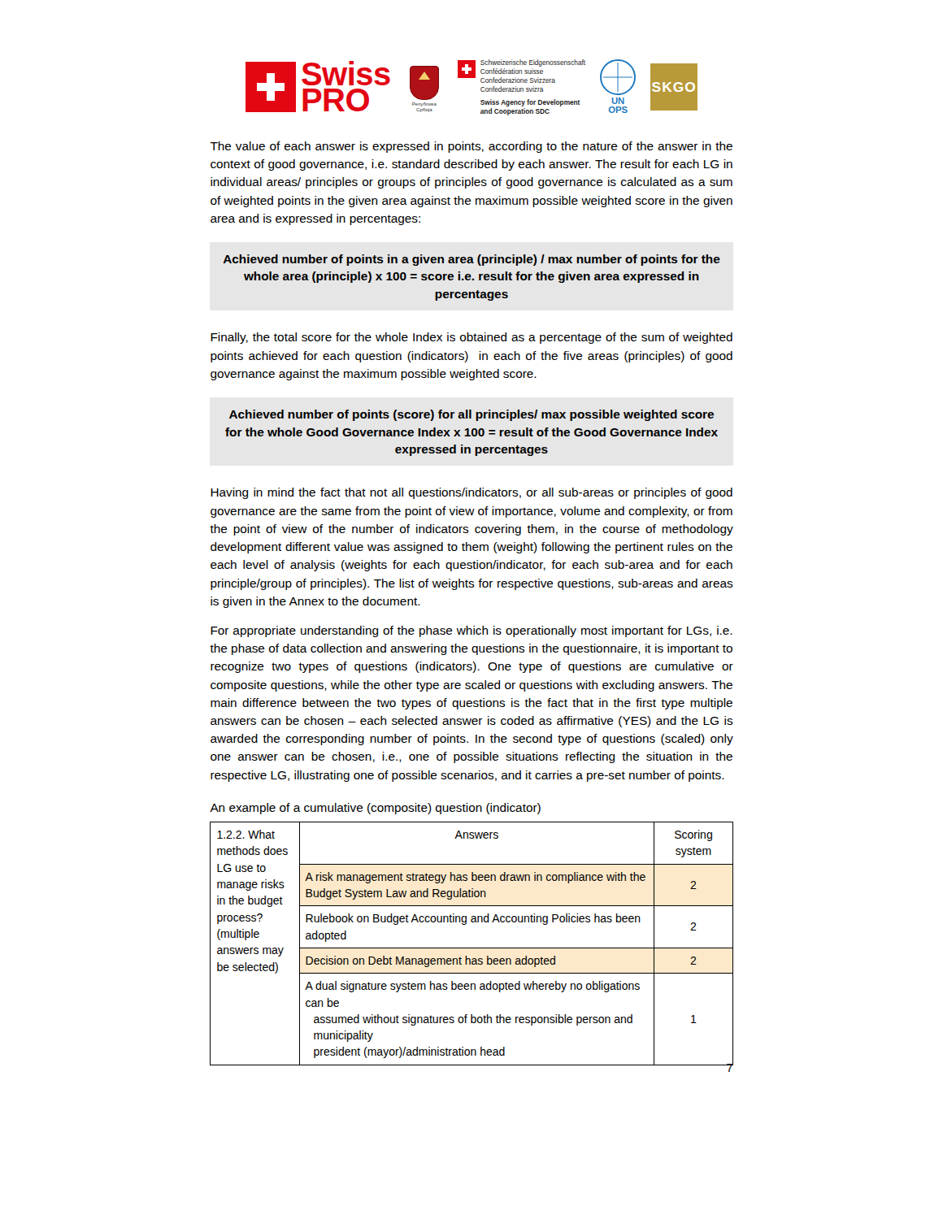Swiss PRO
Република Србија
Schweizerische Eidgenossenschaft
Confédération suisse
Confederazione Svizzera
Confederaziun svizra Swiss Agency for Development
and Cooperation SDC
UN
OPS
SKGO
The value of each answer is expressed in points, according to the nature of the answer in the context of good governance, i.e. standard described by each answer. The result for each LG in individual areas/ principles or groups of principles of good governance is calculated as a sum of weighted points in the given area against the maximum possible weighted score in the given area and is expressed in percentages:
Achieved number of points in a given area (principle) / max number of points for the whole area (principle) x 100 = score i.e. result for the given area expressed in percentages
Finally, the total score for the whole Index is obtained as a percentage of the sum of weighted points achieved for each question (indicators) in each of the five areas (principles) of good governance against the maximum possible weighted score.
Achieved number of points (score) for all principles/ max possible weighted score for the whole Good Governance Index x 100 = result of the Good Governance Index expressed in percentages
Having in mind the fact that not all questions/indicators, or all sub-areas or principles of good governance are the same from the point of view of importance, volume and complexity, or from the point of view of the number of indicators covering them, in the course of methodology development different value was assigned to them (weight) following the pertinent rules on the each level of analysis (weights for each question/indicator, for each sub-area and for each principle/group of principles). The list of weights for respective questions, sub-areas and areas is given in the Annex to the document.
For appropriate understanding of the phase which is operationally most important for LGs, i.e. the phase of data collection and answering the questions in the questionnaire, it is important to recognize two types of questions (indicators). One type of questions are cumulative or composite questions, while the other type are scaled or questions with excluding answers. The main difference between the two types of questions is the fact that in the first type multiple answers can be chosen – each selected answer is coded as affirmative (YES) and the LG is awarded the corresponding number of points. In the second type of questions (scaled) only one answer can be chosen, i.e., one of possible situations reflecting the situation in the respective LG, illustrating one of possible scenarios, and it carries a pre-set number of points.
An example of a cumulative (composite) question (indicator)
| 1.2.2. What methods does LG use to manage risks in the budget process? (multiple answers may be selected) | Answers | Scoring system |
| A risk management strategy has been drawn in compliance with the Budget System Law and Regulation | 2 |
| Rulebook on Budget Accounting and Accounting Policies has been adopted | 2 |
| Decision on Debt Management has been adopted | 2 |
| A dual signature system has been adopted whereby no obligations can be assumed without signatures of both the responsible person and municipality president (mayor)/administration head | 1 |
7